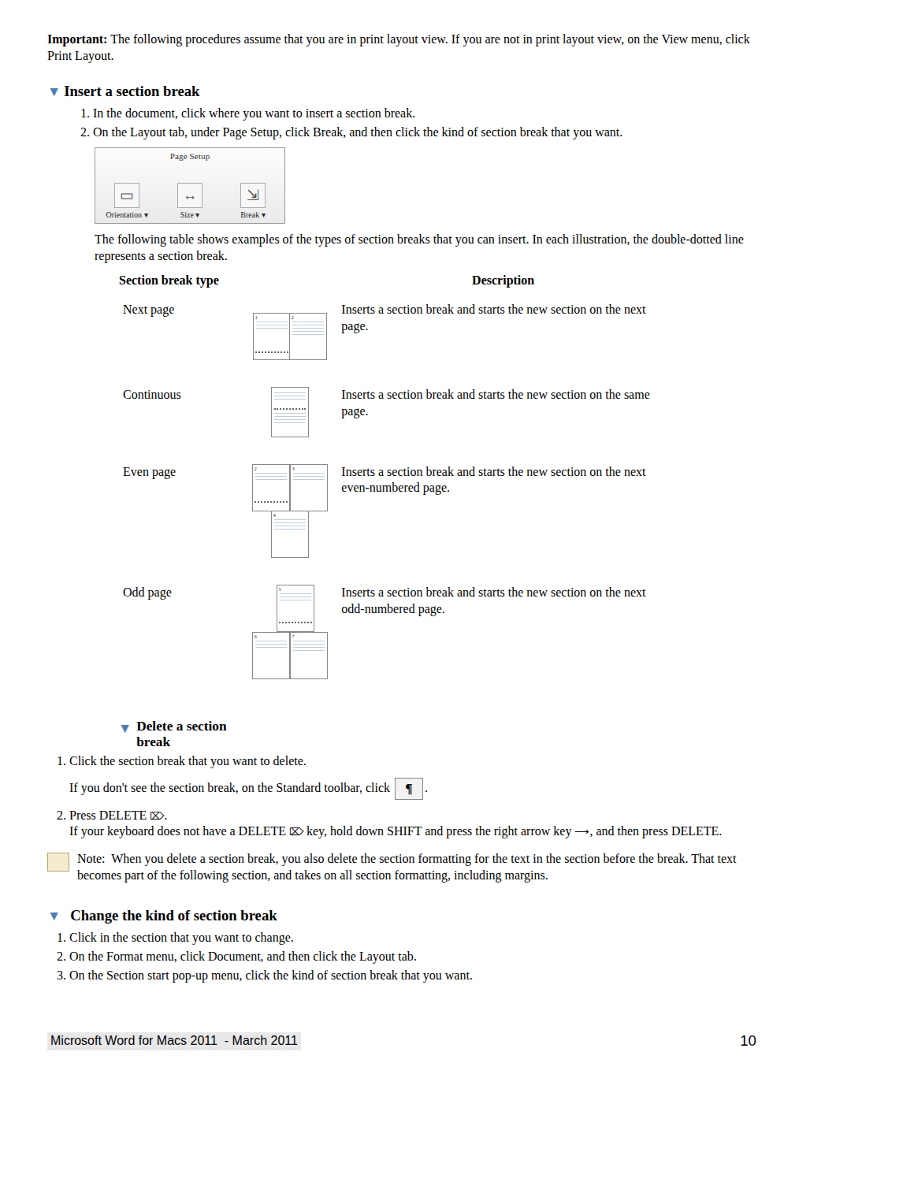Important: The following procedures assume that you are in print layout view. If you are not in print layout view, on the View menu, click Print Layout.
▼
Insert a section break
In the document, click where you want to insert a section break.
On the Layout tab, under Page Setup, click Break, and then click the kind of section break that you want.
Page Setup
▭Orientation ▾
↔Size ▾
⇲Break ▾
The following table shows examples of the types of section breaks that you can insert. In each illustration, the double-dotted line represents a section break.
| Section break type | | Description |
| --- | --- | --- |
| Next page | 1 2 | Inserts a section break and starts the new section on the next page. |
| Continuous | | Inserts a section break and starts the new section on the same page. |
| Even page | 2 3 4 | Inserts a section break and starts the new section on the next even-numbered page. |
| Odd page | 5 6 7 | Inserts a section break and starts the new section on the next odd-numbered page. |
▼ Delete a section
break
Click the section break that you want to delete.
If you don't see the section break, on the Standard toolbar, click ¶.
Press DELETE ⌦.
If your keyboard does not have a DELETE ⌦ key, hold down SHIFT and press the right arrow key ⟶, and then press DELETE.
Note: When you delete a section break, you also delete the section formatting for the text in the section before the break. That text becomes part of the following section, and takes on all section formatting, including margins.
▼
Change the kind of section break
Click in the section that you want to change.
On the Format menu, click Document, and then click the Layout tab.
On the Section start pop-up menu, click the kind of section break that you want.
Microsoft Word for Macs 2011 - March 2011 10